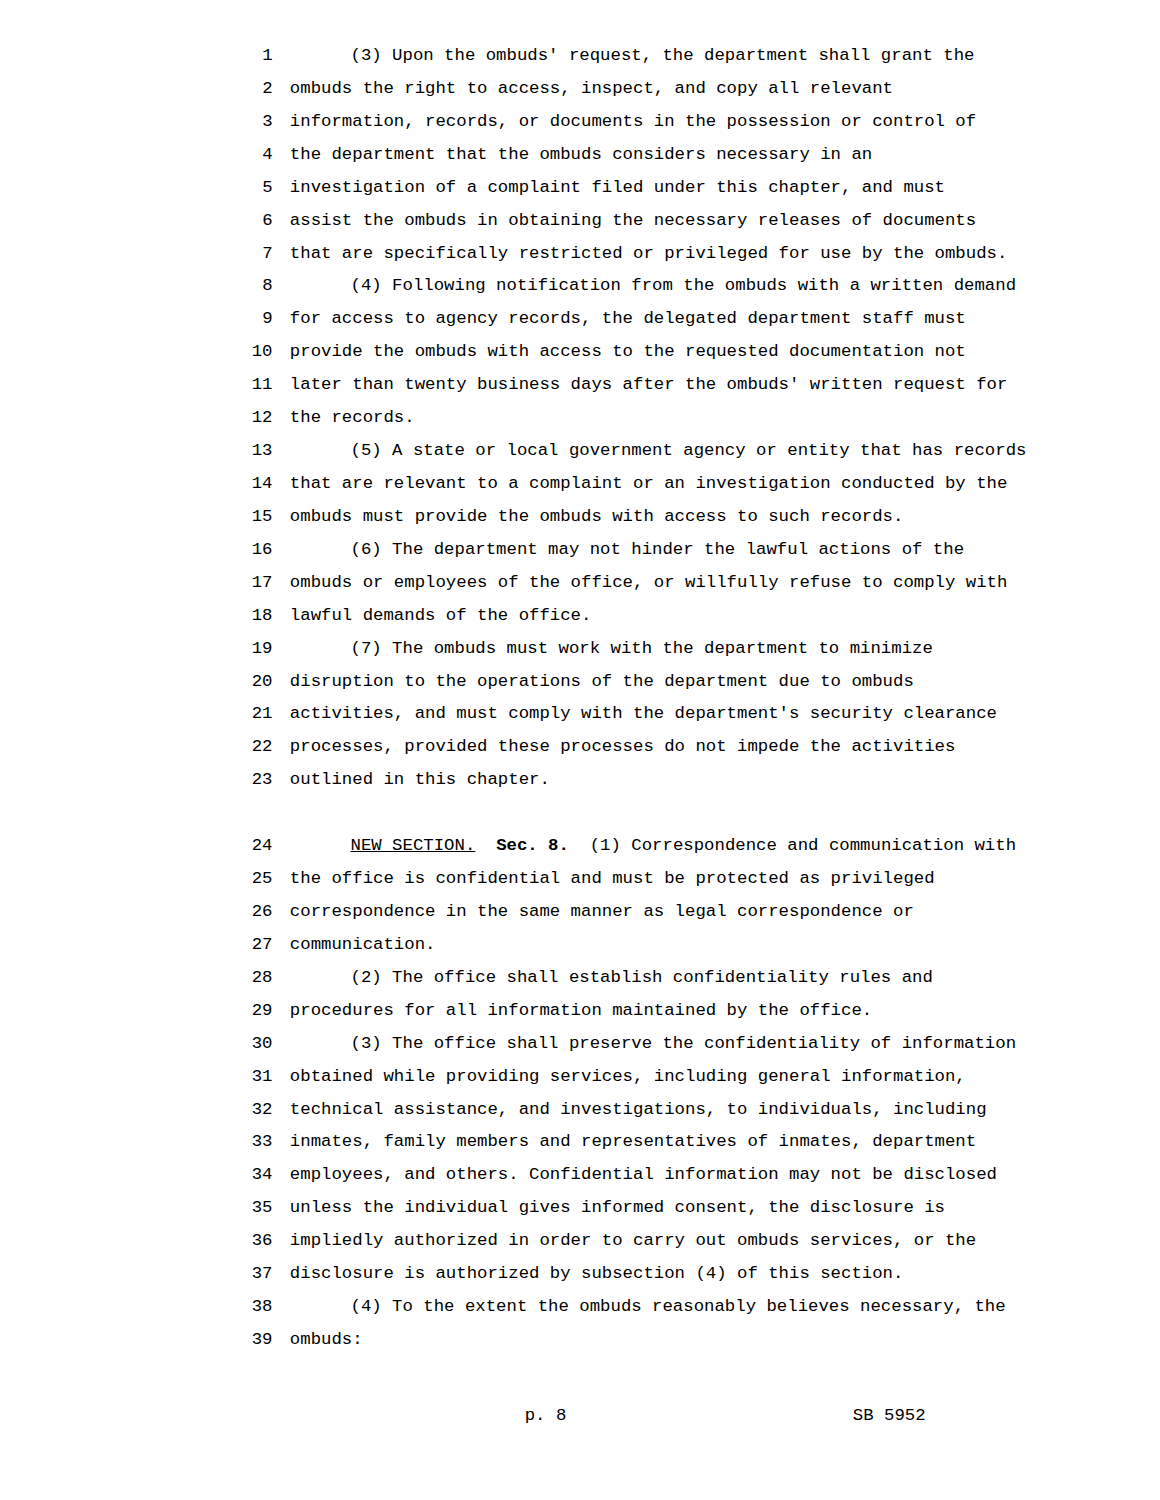(3) Upon the ombuds' request, the department shall grant the
ombuds the right to access, inspect, and copy all relevant
information, records, or documents in the possession or control of
the department that the ombuds considers necessary in an
investigation of a complaint filed under this chapter, and must
assist the ombuds in obtaining the necessary releases of documents
that are specifically restricted or privileged for use by the ombuds.
(4) Following notification from the ombuds with a written demand
for access to agency records, the delegated department staff must
provide the ombuds with access to the requested documentation not
later than twenty business days after the ombuds' written request for
the records.
(5) A state or local government agency or entity that has records
that are relevant to a complaint or an investigation conducted by the
ombuds must provide the ombuds with access to such records.
(6) The department may not hinder the lawful actions of the
ombuds or employees of the office, or willfully refuse to comply with
lawful demands of the office.
(7) The ombuds must work with the department to minimize
disruption to the operations of the department due to ombuds
activities, and must comply with the department's security clearance
processes, provided these processes do not impede the activities
outlined in this chapter.
NEW SECTION. Sec. 8. (1) Correspondence and communication with
the office is confidential and must be protected as privileged
correspondence in the same manner as legal correspondence or
communication.
(2) The office shall establish confidentiality rules and
procedures for all information maintained by the office.
(3) The office shall preserve the confidentiality of information
obtained while providing services, including general information,
technical assistance, and investigations, to individuals, including
inmates, family members and representatives of inmates, department
employees, and others. Confidential information may not be disclosed
unless the individual gives informed consent, the disclosure is
impliedly authorized in order to carry out ombuds services, or the
disclosure is authorized by subsection (4) of this section.
(4) To the extent the ombuds reasonably believes necessary, the
ombuds:
p. 8 SB 5952